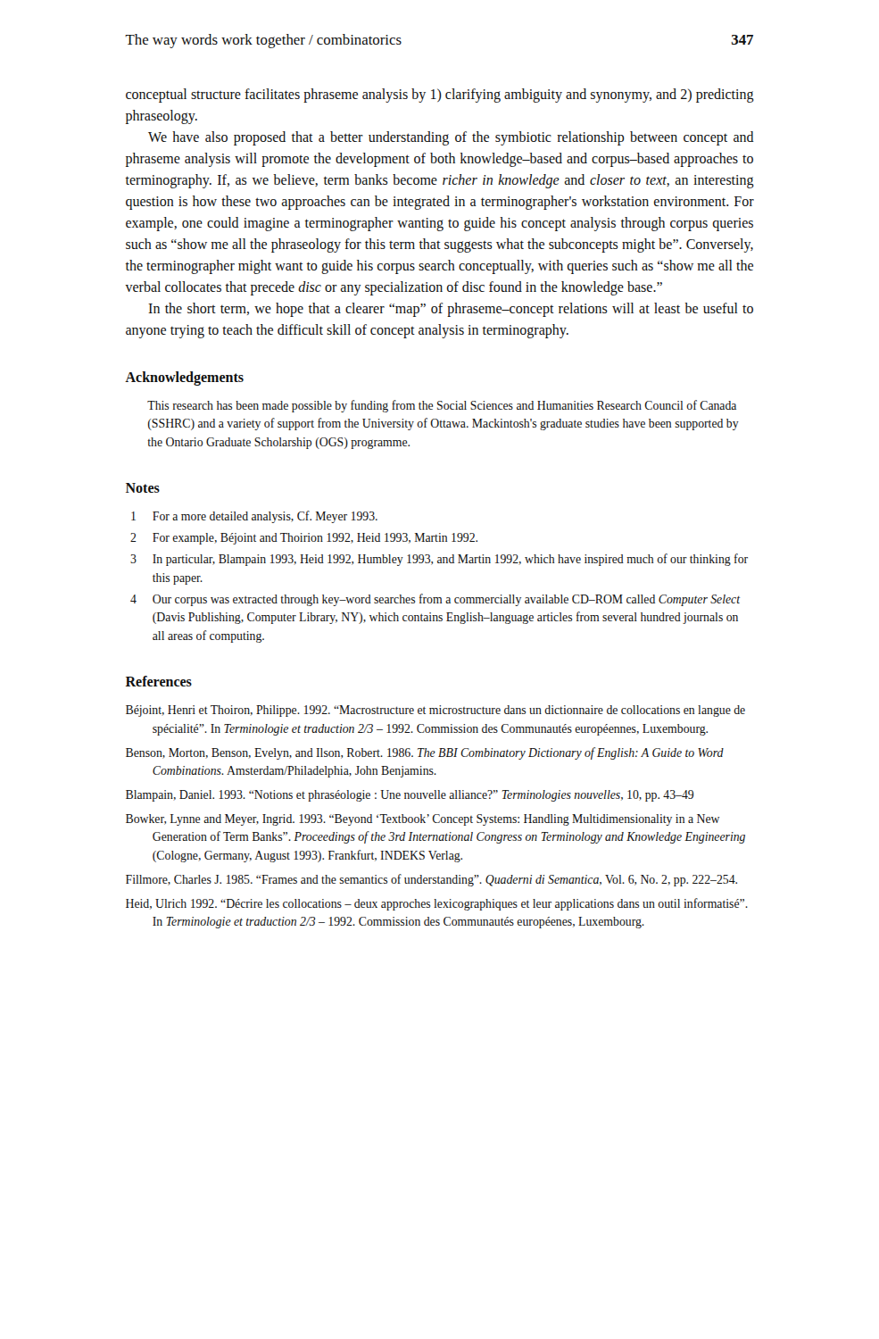The way words work together / combinatorics 347
conceptual structure facilitates phraseme analysis by 1) clarifying ambiguity and synonymy, and 2) predicting phraseology.
We have also proposed that a better understanding of the symbiotic relationship between concept and phraseme analysis will promote the development of both knowledge–based and corpus–based approaches to terminography. If, as we believe, term banks become richer in knowledge and closer to text, an interesting question is how these two approaches can be integrated in a terminographer's workstation environment. For example, one could imagine a terminographer wanting to guide his concept analysis through corpus queries such as “show me all the phraseology for this term that suggests what the subconcepts might be”. Conversely, the terminographer might want to guide his corpus search conceptually, with queries such as “show me all the verbal collocates that precede disc or any specialization of disc found in the knowledge base.”
In the short term, we hope that a clearer “map” of phraseme–concept relations will at least be useful to anyone trying to teach the difficult skill of concept analysis in terminography.
Acknowledgements
This research has been made possible by funding from the Social Sciences and Humanities Research Council of Canada (SSHRC) and a variety of support from the University of Ottawa. Mackintosh's graduate studies have been supported by the Ontario Graduate Scholarship (OGS) programme.
Notes
For a more detailed analysis, Cf. Meyer 1993.
For example, Béjoint and Thoirion 1992, Heid 1993, Martin 1992.
In particular, Blampain 1993, Heid 1992, Humbley 1993, and Martin 1992, which have inspired much of our thinking for this paper.
Our corpus was extracted through key–word searches from a commercially available CD–ROM called Computer Select (Davis Publishing, Computer Library, NY), which contains English–language articles from several hundred journals on all areas of computing.
References
Béjoint, Henri et Thoiron, Philippe. 1992. “Macrostructure et microstructure dans un dictionnaire de collocations en langue de spécialité”. In Terminologie et traduction 2/3 – 1992. Commission des Communautés européennes, Luxembourg.
Benson, Morton, Benson, Evelyn, and Ilson, Robert. 1986. The BBI Combinatory Dictionary of English: A Guide to Word Combinations. Amsterdam/Philadelphia, John Benjamins.
Blampain, Daniel. 1993. “Notions et phraséologie : Une nouvelle alliance?” Terminologies nouvelles, 10, pp. 43–49
Bowker, Lynne and Meyer, Ingrid. 1993. “Beyond ‘Textbook’ Concept Systems: Handling Multidimensionality in a New Generation of Term Banks”. Proceedings of the 3rd International Congress on Terminology and Knowledge Engineering (Cologne, Germany, August 1993). Frankfurt, INDEKS Verlag.
Fillmore, Charles J. 1985. “Frames and the semantics of understanding”. Quaderni di Semantica, Vol. 6, No. 2, pp. 222–254.
Heid, Ulrich 1992. “Décrire les collocations – deux approches lexicographiques et leur applications dans un outil informatisé”. In Terminologie et traduction 2/3 – 1992. Commission des Communautés européenes, Luxembourg.